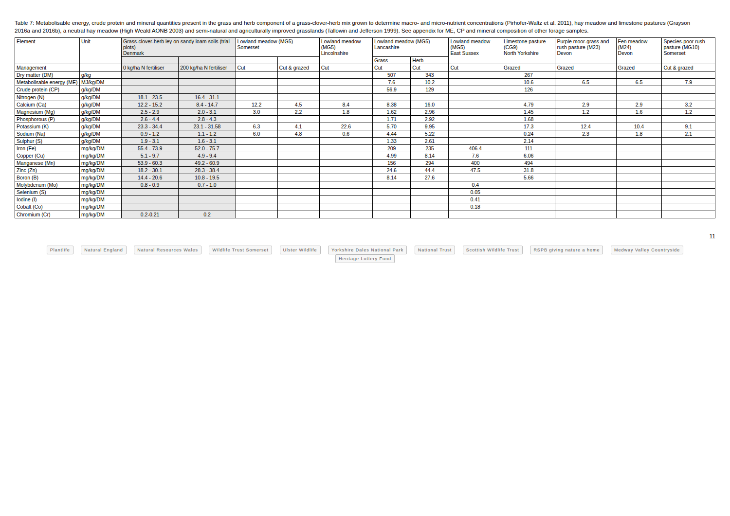Table 7: Metabolisable energy, crude protein and mineral quantities present in the grass and herb component of a grass-clover-herb mix grown to determine macro- and micro-nutrient concentrations (Pirhofer-Waltz et al. 2011), hay meadow and limestone pastures (Grayson 2016a and 2016b), a neutral hay meadow (High Weald AONB 2003) and semi-natural and agriculturally improved grasslands (Tallowin and Jefferson 1999). See appendix for ME, CP and mineral composition of other forage samples.
| Element | Unit | Grass-clover-herb ley on sandy loam soils (trial plots) Denmark | Lowland meadow (MG5) Somerset | Lowland meadow (MG5) Lincolnshire | Lowland meadow (MG5) Lancashire | Lowland meadow (MG5) East Sussex | Limestone pasture (CG9) North Yorkshire | Purple moor-grass and rush pasture (M23) Devon | Fen meadow (M24) Devon | Species-poor rush pasture (MG10) Somerset |
| --- | --- | --- | --- | --- | --- | --- | --- | --- | --- | --- |
| | | | | Grass | Herb |
| Management | | 0 kg/ha N fertiliser | 200 kg/ha N fertiliser | Cut | Cut & grazed | Cut | Cut | Cut | Cut | Grazed | Grazed | Grazed | Cut & grazed |
| Dry matter (DM) | g/kg | | | | | | 507 | 343 | | 267 | | | |
| Metabolisable energy (ME) | MJ/kg/DM | | | | | | 7.6 | 10.2 | | 10.6 | 6.5 | 6.5 | 7.9 |
| Crude protein (CP) | g/kg/DM | | | | | | 56.9 | 129 | | 126 | | | |
| Nitrogen (N) | g/kg/DM | 18.1 - 23.5 | 16.4 - 31.1 | | | | | | | | | | |
| Calcium (Ca) | g/kg/DM | 12.2 - 15.2 | 8.4 - 14.7 | 12.2 | 4.5 | 8.4 | 8.38 | 16.0 | | 4.79 | 2.9 | 2.9 | 3.2 |
| Magnesium (Mg) | g/kg/DM | 2.5 - 2.9 | 2.0 - 3.1 | 3.0 | 2.2 | 1.8 | 1.62 | 2.96 | | 1.45 | 1.2 | 1.6 | 1.2 |
| Phosphorous (P) | g/kg/DM | 2.6 - 4.4 | 2.8 - 4.3 | | | | 1.71 | 2.92 | | 1.68 | | | |
| Potassium (K) | g/kg/DM | 23.3 - 34.4 | 23.1 - 31.58 | 6.3 | 4.1 | 22.6 | 5.70 | 9.95 | | 17.3 | 12.4 | 10.4 | 9.1 |
| Sodium (Na) | g/kg/DM | 0.9 - 1.2 | 1.1 - 1.2 | 6.0 | 4.8 | 0.6 | 4.44 | 5.22 | | 0.24 | 2.3 | 1.8 | 2.1 |
| Sulphur (S) | g/kg/DM | 1.9 - 3.1 | 1.6 - 3.1 | | | | 1.33 | 2.61 | | 2.14 | | | |
| Iron (Fe) | mg/kg/DM | 55.4 - 73.9 | 52.0 - 75.7 | | | | 209 | 235 | 406.4 | 111 | | | |
| Copper (Cu) | mg/kg/DM | 5.1 - 9.7 | 4.9 - 9.4 | | | | 4.99 | 8.14 | 7.6 | 6.06 | | | |
| Manganese (Mn) | mg/kg/DM | 53.9 - 60.3 | 49.2 - 60.9 | | | | 156 | 294 | 400 | 494 | | | |
| Zinc (Zn) | mg/kg/DM | 18.2 - 30.1 | 28.3 - 38.4 | | | | 24.6 | 44.4 | 47.5 | 31.8 | | | |
| Boron (B) | mg/kg/DM | 14.4 - 20.6 | 10.8 - 19.5 | | | | 8.14 | 27.6 | | 5.66 | | | |
| Molybdenum (Mo) | mg/kg/DM | 0.8 - 0.9 | 0.7 - 1.0 | | | | | | 0.4 | | | | |
| Selenium (S) | mg/kg/DM | | | | | | | | 0.05 | | | | |
| Iodine (I) | mg/kg/DM | | | | | | | | 0.41 | | | | |
| Cobalt (Co) | mg/kg/DM | | | | | | | | 0.18 | | | | |
| Chromium (Cr) | mg/kg/DM | 0.2-0.21 | 0.2 | | | | | | | | | | |
11
Plantlife Natural England Natural Resources Wales Wildlife Trust Somerset Ulster Wildlife Yorkshire Dales National Park National Trust Scottish Wildlife Trust RSPB giving nature a home Medway Valley Countryside Heritage Lottery Fund